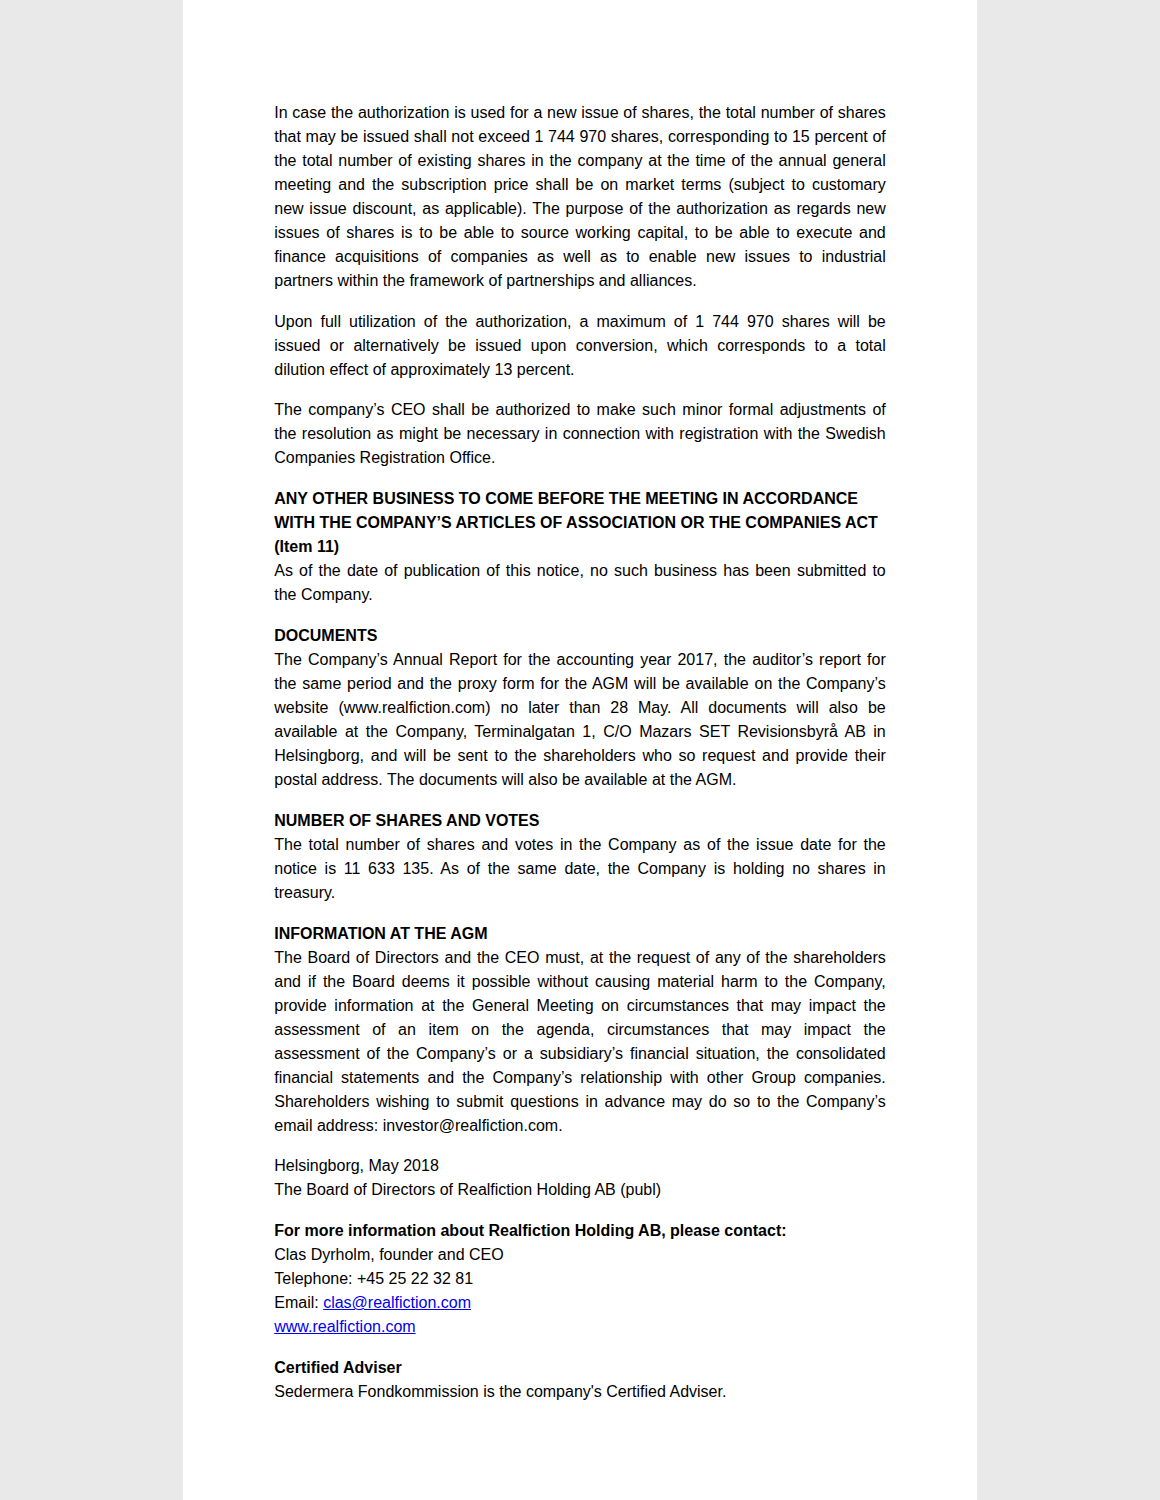In case the authorization is used for a new issue of shares, the total number of shares that may be issued shall not exceed 1 744 970 shares, corresponding to 15 percent of the total number of existing shares in the company at the time of the annual general meeting and the subscription price shall be on market terms (subject to customary new issue discount, as applicable). The purpose of the authorization as regards new issues of shares is to be able to source working capital, to be able to execute and finance acquisitions of companies as well as to enable new issues to industrial partners within the framework of partnerships and alliances.
Upon full utilization of the authorization, a maximum of 1 744 970 shares will be issued or alternatively be issued upon conversion, which corresponds to a total dilution effect of approximately 13 percent.
The company’s CEO shall be authorized to make such minor formal adjustments of the resolution as might be necessary in connection with registration with the Swedish Companies Registration Office.
ANY OTHER BUSINESS TO COME BEFORE THE MEETING IN ACCORDANCE WITH THE COMPANY’S ARTICLES OF ASSOCIATION OR THE COMPANIES ACT (Item 11)
As of the date of publication of this notice, no such business has been submitted to the Company.
DOCUMENTS
The Company’s Annual Report for the accounting year 2017, the auditor’s report for the same period and the proxy form for the AGM will be available on the Company’s website (www.realfiction.com) no later than 28 May. All documents will also be available at the Company, Terminalgatan 1, C/O Mazars SET Revisionsbyrå AB in Helsingborg, and will be sent to the shareholders who so request and provide their postal address. The documents will also be available at the AGM.
NUMBER OF SHARES AND VOTES
The total number of shares and votes in the Company as of the issue date for the notice is 11 633 135. As of the same date, the Company is holding no shares in treasury.
INFORMATION AT THE AGM
The Board of Directors and the CEO must, at the request of any of the shareholders and if the Board deems it possible without causing material harm to the Company, provide information at the General Meeting on circumstances that may impact the assessment of an item on the agenda, circumstances that may impact the assessment of the Company’s or a subsidiary’s financial situation, the consolidated financial statements and the Company’s relationship with other Group companies. Shareholders wishing to submit questions in advance may do so to the Company’s email address: investor@realfiction.com.
Helsingborg, May 2018
The Board of Directors of Realfiction Holding AB (publ)
For more information about Realfiction Holding AB, please contact:
Clas Dyrholm, founder and CEO
Telephone: +45 25 22 32 81
Email: clas@realfiction.com
www.realfiction.com
Certified Adviser
Sedermera Fondkommission is the company's Certified Adviser.